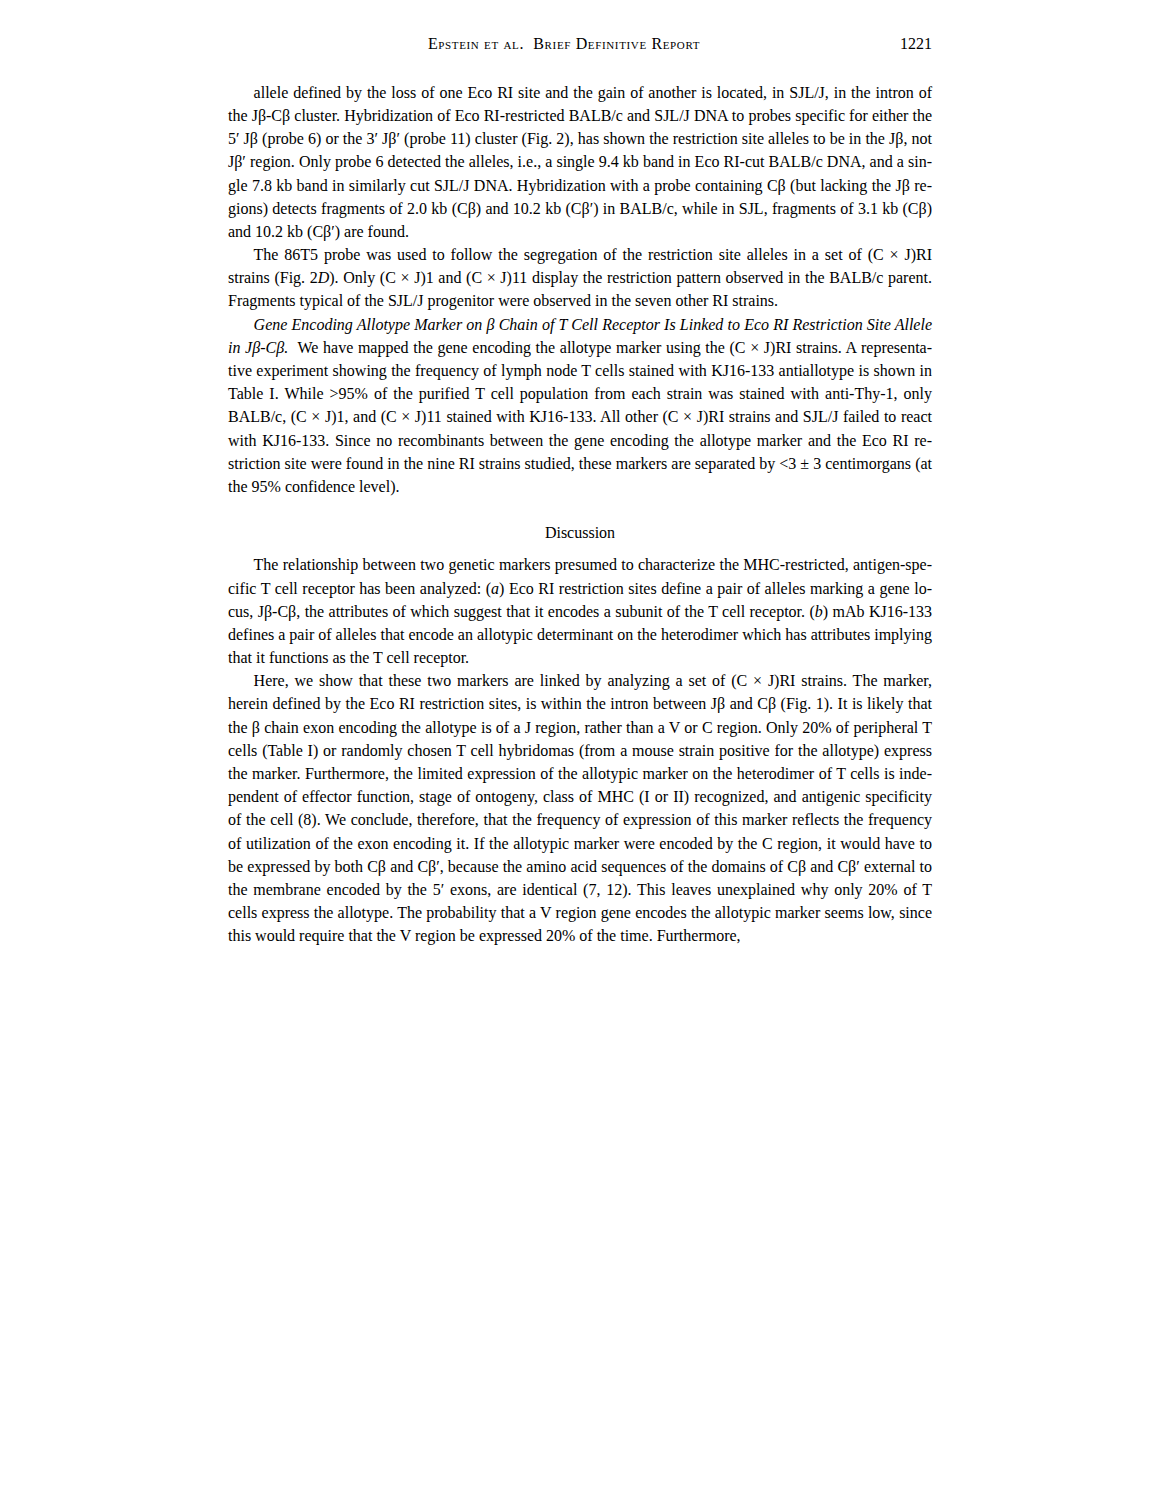Epstein et al. Brief Definitive Report 1221
allele defined by the loss of one Eco RI site and the gain of another is located, in SJL/J, in the intron of the Jβ-Cβ cluster. Hybridization of Eco RI-restricted BALB/c and SJL/J DNA to probes specific for either the 5′ Jβ (probe 6) or the 3′ Jβ′ (probe 11) cluster (Fig. 2), has shown the restriction site alleles to be in the Jβ, not Jβ′ region. Only probe 6 detected the alleles, i.e., a single 9.4 kb band in Eco RI-cut BALB/c DNA, and a single 7.8 kb band in similarly cut SJL/J DNA. Hybridization with a probe containing Cβ (but lacking the Jβ regions) detects fragments of 2.0 kb (Cβ) and 10.2 kb (Cβ′) in BALB/c, while in SJL, fragments of 3.1 kb (Cβ) and 10.2 kb (Cβ′) are found.
The 86T5 probe was used to follow the segregation of the restriction site alleles in a set of (C × J)RI strains (Fig. 2D). Only (C × J)1 and (C × J)11 display the restriction pattern observed in the BALB/c parent. Fragments typical of the SJL/J progenitor were observed in the seven other RI strains.
Gene Encoding Allotype Marker on β Chain of T Cell Receptor Is Linked to Eco RI Restriction Site Allele in Jβ-Cβ. We have mapped the gene encoding the allotype marker using the (C × J)RI strains. A representative experiment showing the frequency of lymph node T cells stained with KJ16-133 antiallotype is shown in Table I. While >95% of the purified T cell population from each strain was stained with anti-Thy-1, only BALB/c, (C × J)1, and (C × J)11 stained with KJ16-133. All other (C × J)RI strains and SJL/J failed to react with KJ16-133. Since no recombinants between the gene encoding the allotype marker and the Eco RI restriction site were found in the nine RI strains studied, these markers are separated by <3 ± 3 centimorgans (at the 95% confidence level).
Discussion
The relationship between two genetic markers presumed to characterize the MHC-restricted, antigen-specific T cell receptor has been analyzed: (a) Eco RI restriction sites define a pair of alleles marking a gene locus, Jβ-Cβ, the attributes of which suggest that it encodes a subunit of the T cell receptor. (b) mAb KJ16-133 defines a pair of alleles that encode an allotypic determinant on the heterodimer which has attributes implying that it functions as the T cell receptor.
Here, we show that these two markers are linked by analyzing a set of (C × J)RI strains. The marker, herein defined by the Eco RI restriction sites, is within the intron between Jβ and Cβ (Fig. 1). It is likely that the β chain exon encoding the allotype is of a J region, rather than a V or C region. Only 20% of peripheral T cells (Table I) or randomly chosen T cell hybridomas (from a mouse strain positive for the allotype) express the marker. Furthermore, the limited expression of the allotypic marker on the heterodimer of T cells is independent of effector function, stage of ontogeny, class of MHC (I or II) recognized, and antigenic specificity of the cell (8). We conclude, therefore, that the frequency of expression of this marker reflects the frequency of utilization of the exon encoding it. If the allotypic marker were encoded by the C region, it would have to be expressed by both Cβ and Cβ′, because the amino acid sequences of the domains of Cβ and Cβ′ external to the membrane encoded by the 5′ exons, are identical (7, 12). This leaves unexplained why only 20% of T cells express the allotype. The probability that a V region gene encodes the allotypic marker seems low, since this would require that the V region be expressed 20% of the time. Furthermore,